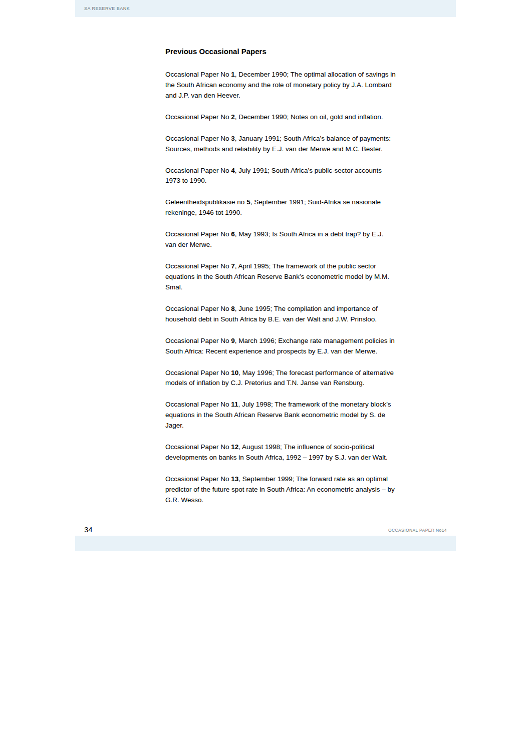SA RESERVE BANK
Previous Occasional Papers
Occasional Paper No 1, December 1990; The optimal allocation of savings in the South African economy and the role of monetary policy by J.A. Lombard and J.P. van den Heever.
Occasional Paper No 2, December 1990; Notes on oil, gold and inflation.
Occasional Paper No 3, January 1991; South Africa’s balance of payments: Sources, methods and reliability by E.J. van der Merwe and M.C. Bester.
Occasional Paper No 4, July 1991; South Africa’s public-sector accounts 1973 to 1990.
Geleentheidspublikasie no 5, September 1991; Suid-Afrika se nasionale rekeninge, 1946 tot 1990.
Occasional Paper No 6, May 1993; Is South Africa in a debt trap? by E.J. van der Merwe.
Occasional Paper No 7, April 1995; The framework of the public sector equations in the South African Reserve Bank’s econometric model by M.M. Smal.
Occasional Paper No 8, June 1995; The compilation and importance of household debt in South Africa by B.E. van der Walt and J.W. Prinsloo.
Occasional Paper No 9, March 1996; Exchange rate management policies in South Africa: Recent experience and prospects by E.J. van der Merwe.
Occasional Paper No 10, May 1996; The forecast performance of alternative models of inflation by C.J. Pretorius and T.N. Janse van Rensburg.
Occasional Paper No 11, July 1998; The framework of the monetary block’s equations in the South African Reserve Bank econometric model by S. de Jager.
Occasional Paper No 12, August 1998; The influence of socio-political developments on banks in South Africa, 1992 – 1997 by S.J. van der Walt.
Occasional Paper No 13, September 1999; The forward rate as an optimal predictor of the future spot rate in South Africa: An econometric analysis – by G.R. Wesso.
34
OCCASIONAL PAPER No14